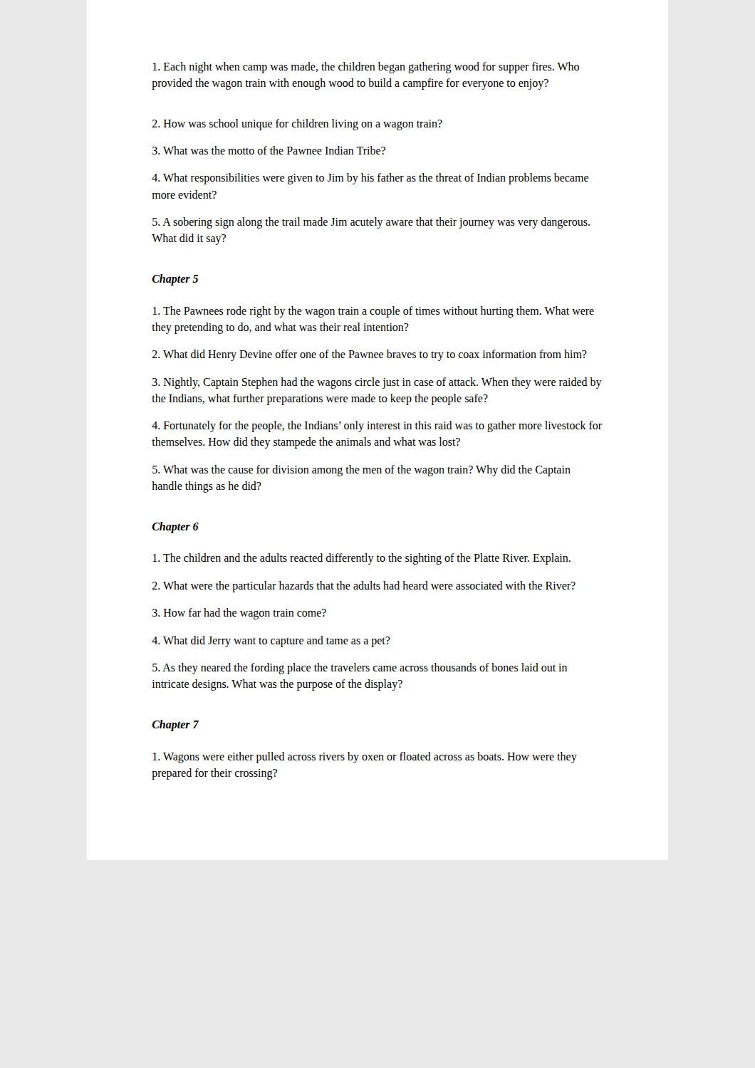1. Each night when camp was made, the children began gathering wood for supper fires. Who provided the wagon train with enough wood to build a campfire for everyone to enjoy?
2. How was school unique for children living on a wagon train?
3. What was the motto of the Pawnee Indian Tribe?
4. What responsibilities were given to Jim by his father as the threat of Indian problems became more evident?
5. A sobering sign along the trail made Jim acutely aware that their journey was very dangerous. What did it say?
Chapter 5
1. The Pawnees rode right by the wagon train a couple of times without hurting them. What were they pretending to do, and what was their real intention?
2. What did Henry Devine offer one of the Pawnee braves to try to coax information from him?
3. Nightly, Captain Stephen had the wagons circle just in case of attack. When they were raided by the Indians, what further preparations were made to keep the people safe?
4. Fortunately for the people, the Indians’ only interest in this raid was to gather more livestock for themselves. How did they stampede the animals and what was lost?
5. What was the cause for division among the men of the wagon train? Why did the Captain handle things as he did?
Chapter 6
1. The children and the adults reacted differently to the sighting of the Platte River. Explain.
2. What were the particular hazards that the adults had heard were associated with the River?
3. How far had the wagon train come?
4. What did Jerry want to capture and tame as a pet?
5. As they neared the fording place the travelers came across thousands of bones laid out in intricate designs. What was the purpose of the display?
Chapter 7
1. Wagons were either pulled across rivers by oxen or floated across as boats. How were they prepared for their crossing?